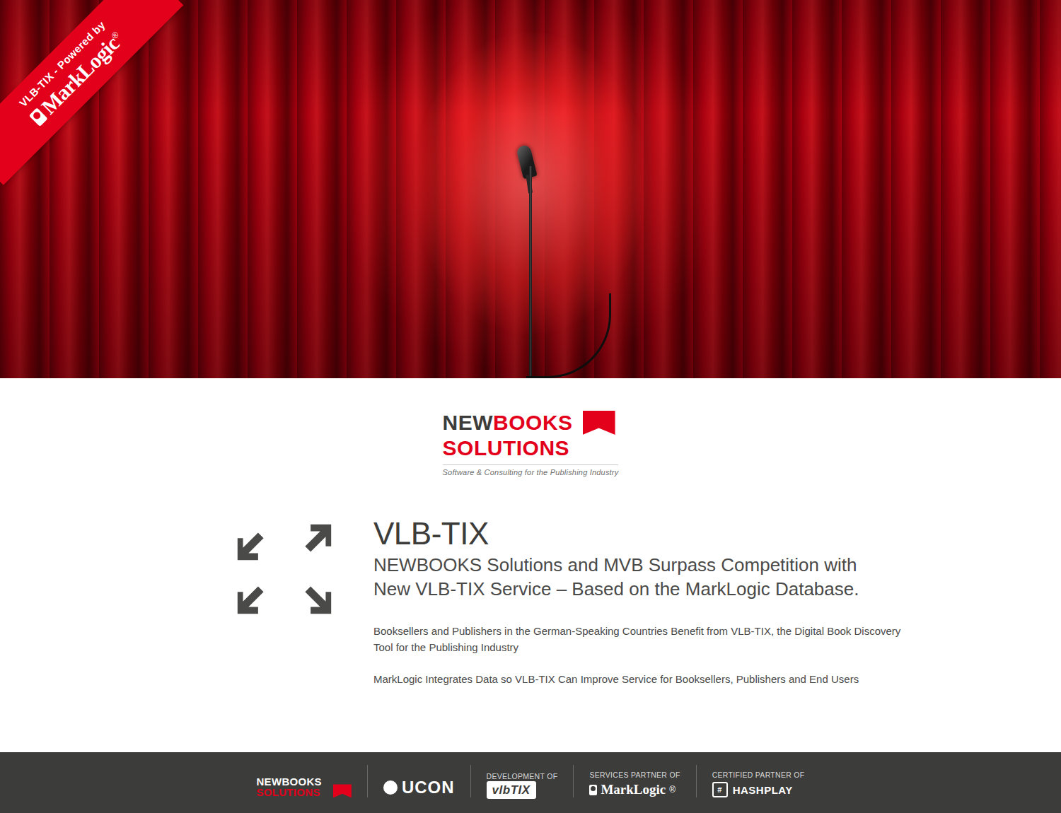VLB-TIX - Powered by MarkLogic®
NEWBOOKS
SOLUTIONS
Software & Consulting for the Publishing Industry
VLB-TIX
NEWBOOKS Solutions and MVB Surpass Competition with
New VLB-TIX Service – Based on the MarkLogic Database.
Booksellers and Publishers in the German-Speaking Countries Benefit from VLB-TIX, the Digital Book Discovery Tool for the Publishing Industry
MarkLogic Integrates Data so VLB-TIX Can Improve Service for Booksellers, Publishers and End Users
NEWBOOKS SOLUTIONS
UCON
Development of vlbTIX
Services Partner of MarkLogic®
Certified Partner of #HASHPLAY